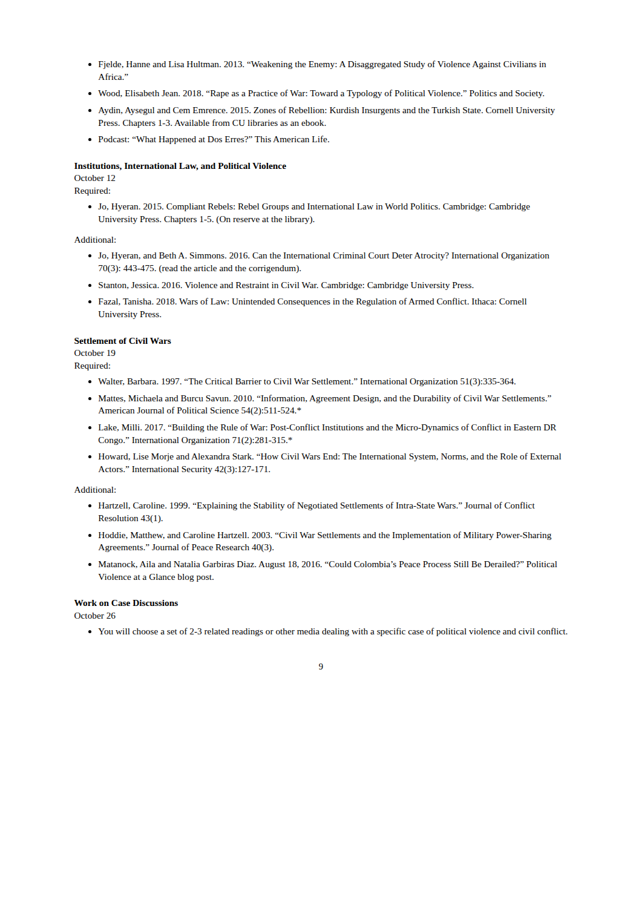Fjelde, Hanne and Lisa Hultman. 2013. “Weakening the Enemy: A Disaggregated Study of Violence Against Civilians in Africa.”
Wood, Elisabeth Jean. 2018. “Rape as a Practice of War: Toward a Typology of Political Violence.” Politics and Society.
Aydin, Aysegul and Cem Emrence. 2015. Zones of Rebellion: Kurdish Insurgents and the Turkish State. Cornell University Press. Chapters 1-3. Available from CU libraries as an ebook.
Podcast: “What Happened at Dos Erres?” This American Life.
Institutions, International Law, and Political Violence
October 12
Required:
Jo, Hyeran. 2015. Compliant Rebels: Rebel Groups and International Law in World Politics. Cambridge: Cambridge University Press. Chapters 1-5. (On reserve at the library).
Additional:
Jo, Hyeran, and Beth A. Simmons. 2016. Can the International Criminal Court Deter Atrocity? International Organization 70(3): 443-475. (read the article and the corrigendum).
Stanton, Jessica. 2016. Violence and Restraint in Civil War. Cambridge: Cambridge University Press.
Fazal, Tanisha. 2018. Wars of Law: Unintended Consequences in the Regulation of Armed Conflict. Ithaca: Cornell University Press.
Settlement of Civil Wars
October 19
Required:
Walter, Barbara. 1997. “The Critical Barrier to Civil War Settlement.” International Organization 51(3):335-364.
Mattes, Michaela and Burcu Savun. 2010. “Information, Agreement Design, and the Durability of Civil War Settlements.” American Journal of Political Science 54(2):511-524.*
Lake, Milli. 2017. “Building the Rule of War: Post-Conflict Institutions and the Micro-Dynamics of Conflict in Eastern DR Congo.” International Organization 71(2):281-315.*
Howard, Lise Morje and Alexandra Stark. “How Civil Wars End: The International System, Norms, and the Role of External Actors.” International Security 42(3):127-171.
Additional:
Hartzell, Caroline. 1999. “Explaining the Stability of Negotiated Settlements of Intra-State Wars.” Journal of Conflict Resolution 43(1).
Hoddie, Matthew, and Caroline Hartzell. 2003. “Civil War Settlements and the Implementation of Military Power-Sharing Agreements.” Journal of Peace Research 40(3).
Matanock, Aila and Natalia Garbiras Diaz. August 18, 2016. “Could Colombia’s Peace Process Still Be Derailed?” Political Violence at a Glance blog post.
Work on Case Discussions
October 26
You will choose a set of 2-3 related readings or other media dealing with a specific case of political violence and civil conflict.
9